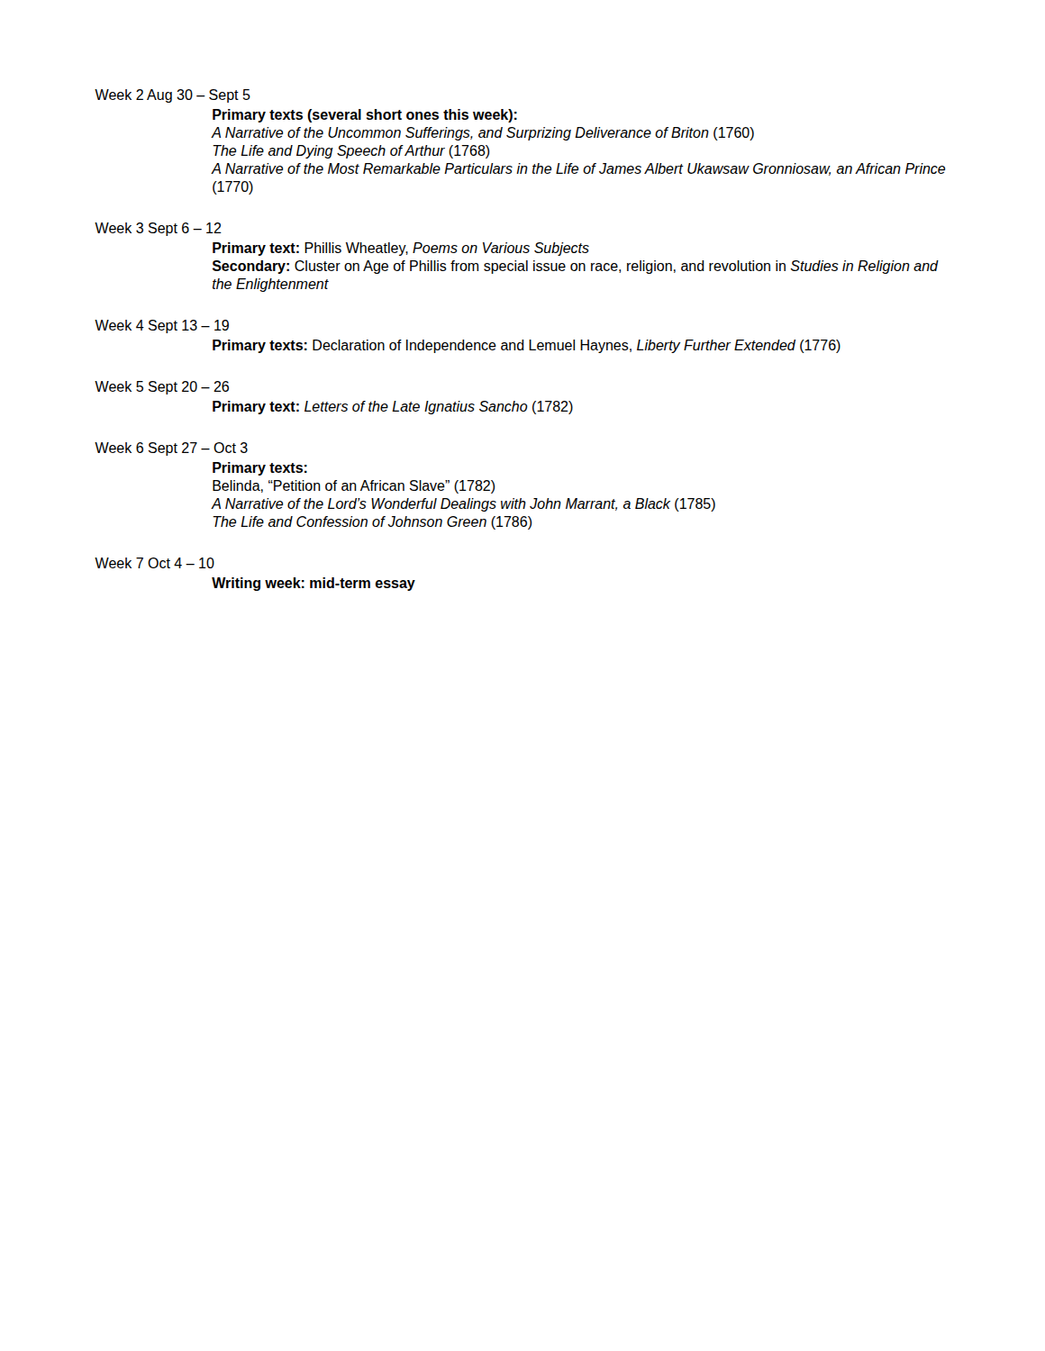Week 2 Aug 30 – Sept 5
Primary texts (several short ones this week):
A Narrative of the Uncommon Sufferings, and Surprizing Deliverance of Briton (1760)
The Life and Dying Speech of Arthur (1768)
A Narrative of the Most Remarkable Particulars in the Life of James Albert Ukawsaw Gronniosaw, an African Prince (1770)
Week 3 Sept 6 – 12
Primary text: Phillis Wheatley, Poems on Various Subjects
Secondary: Cluster on Age of Phillis from special issue on race, religion, and revolution in Studies in Religion and the Enlightenment
Week 4 Sept 13 – 19
Primary texts: Declaration of Independence and Lemuel Haynes, Liberty Further Extended (1776)
Week 5 Sept 20 – 26
Primary text: Letters of the Late Ignatius Sancho (1782)
Week 6 Sept 27 – Oct 3
Primary texts:
Belinda, “Petition of an African Slave” (1782)
A Narrative of the Lord’s Wonderful Dealings with John Marrant, a Black (1785)
The Life and Confession of Johnson Green (1786)
Week 7 Oct 4 – 10
Writing week: mid-term essay